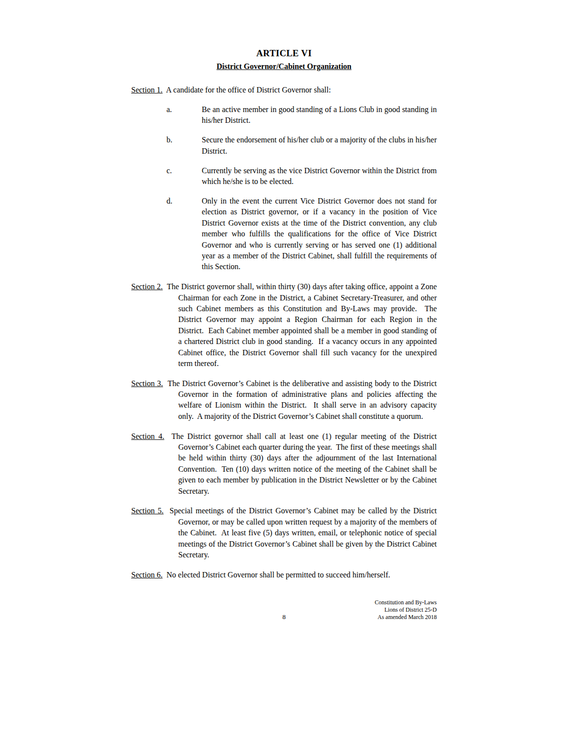ARTICLE VI
District Governor/Cabinet Organization
Section 1. A candidate for the office of District Governor shall:
a. Be an active member in good standing of a Lions Club in good standing in his/her District.
b. Secure the endorsement of his/her club or a majority of the clubs in his/her District.
c. Currently be serving as the vice District Governor within the District from which he/she is to be elected.
d. Only in the event the current Vice District Governor does not stand for election as District governor, or if a vacancy in the position of Vice District Governor exists at the time of the District convention, any club member who fulfills the qualifications for the office of Vice District Governor and who is currently serving or has served one (1) additional year as a member of the District Cabinet, shall fulfill the requirements of this Section.
Section 2. The District governor shall, within thirty (30) days after taking office, appoint a Zone Chairman for each Zone in the District, a Cabinet Secretary-Treasurer, and other such Cabinet members as this Constitution and By-Laws may provide. The District Governor may appoint a Region Chairman for each Region in the District. Each Cabinet member appointed shall be a member in good standing of a chartered District club in good standing. If a vacancy occurs in any appointed Cabinet office, the District Governor shall fill such vacancy for the unexpired term thereof.
Section 3. The District Governor’s Cabinet is the deliberative and assisting body to the District Governor in the formation of administrative plans and policies affecting the welfare of Lionism within the District. It shall serve in an advisory capacity only. A majority of the District Governor’s Cabinet shall constitute a quorum.
Section 4. The District governor shall call at least one (1) regular meeting of the District Governor’s Cabinet each quarter during the year. The first of these meetings shall be held within thirty (30) days after the adjournment of the last International Convention. Ten (10) days written notice of the meeting of the Cabinet shall be given to each member by publication in the District Newsletter or by the Cabinet Secretary.
Section 5. Special meetings of the District Governor’s Cabinet may be called by the District Governor, or may be called upon written request by a majority of the members of the Cabinet. At least five (5) days written, email, or telephonic notice of special meetings of the District Governor’s Cabinet shall be given by the District Cabinet Secretary.
Section 6. No elected District Governor shall be permitted to succeed him/herself.
Constitution and By-Laws
Lions of District 25-D
As amended March 2018
8